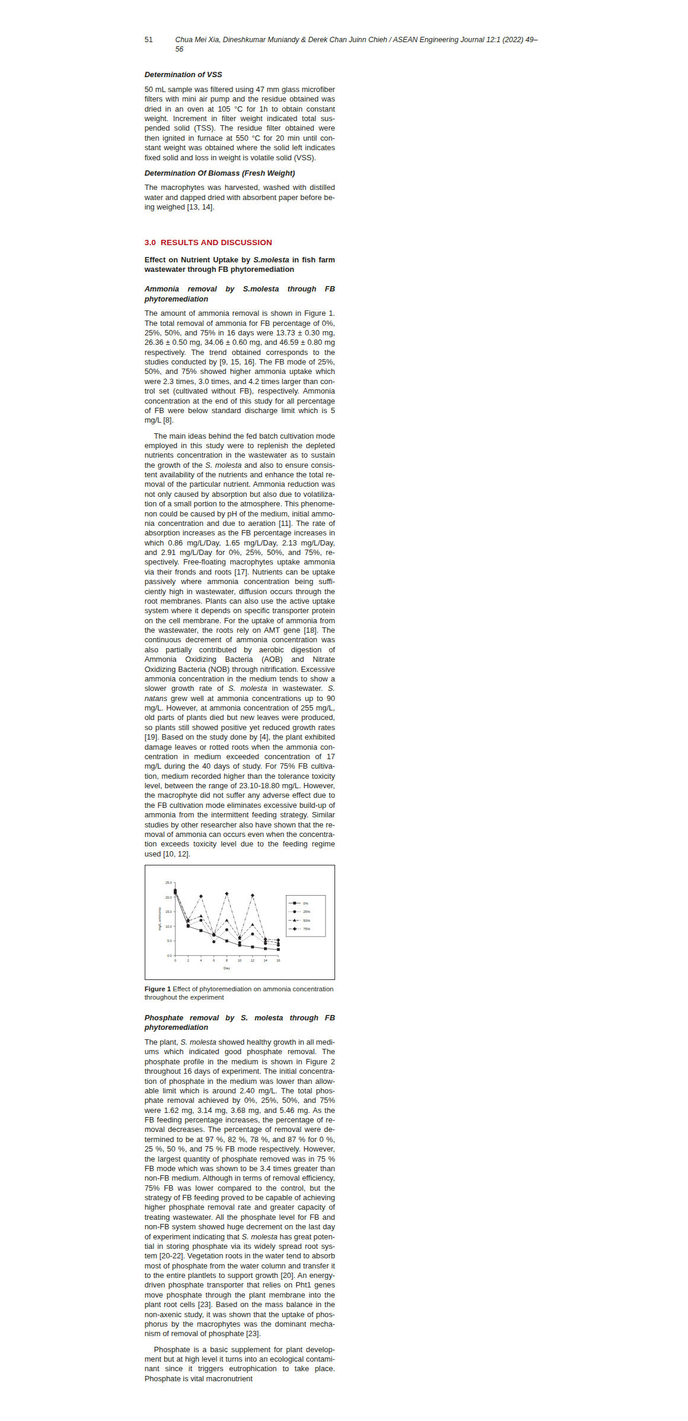51
Chua Mei Xia, Dineshkumar Muniandy & Derek Chan Juinn Chieh / ASEAN Engineering Journal 12:1 (2022) 49–56
Determination of VSS
50 mL sample was filtered using 47 mm glass microfiber filters with mini air pump and the residue obtained was dried in an oven at 105 °C for 1h to obtain constant weight. Increment in filter weight indicated total suspended solid (TSS). The residue filter obtained were then ignited in furnace at 550 °C for 20 min until constant weight was obtained where the solid left indicates fixed solid and loss in weight is volatile solid (VSS).
Determination Of Biomass (Fresh Weight)
The macrophytes was harvested, washed with distilled water and dapped dried with absorbent paper before being weighed [13, 14].
3.0 RESULTS AND DISCUSSION
Effect on Nutrient Uptake by S.molesta in fish farm wastewater through FB phytoremediation
Ammonia removal by S.molesta through FB phytoremediation
The amount of ammonia removal is shown in Figure 1. The total removal of ammonia for FB percentage of 0%, 25%, 50%, and 75% in 16 days were 13.73 ± 0.30 mg, 26.36 ± 0.50 mg, 34.06 ± 0.60 mg, and 46.59 ± 0.80 mg respectively. The trend obtained corresponds to the studies conducted by [9, 15, 16]. The FB mode of 25%, 50%, and 75% showed higher ammonia uptake which were 2.3 times, 3.0 times, and 4.2 times larger than control set (cultivated without FB), respectively. Ammonia concentration at the end of this study for all percentage of FB were below standard discharge limit which is 5 mg/L [8].
The main ideas behind the fed batch cultivation mode employed in this study were to replenish the depleted nutrients concentration in the wastewater as to sustain the growth of the S. molesta and also to ensure consistent availability of the nutrients and enhance the total removal of the particular nutrient. Ammonia reduction was not only caused by absorption but also due to volatilization of a small portion to the atmosphere. This phenomenon could be caused by pH of the medium, initial ammonia concentration and due to aeration [11]. The rate of absorption increases as the FB percentage increases in which 0.86 mg/L/Day, 1.65 mg/L/Day, 2.13 mg/L/Day, and 2.91 mg/L/Day for 0%, 25%, 50%, and 75%, respectively. Free-floating macrophytes uptake ammonia via their fronds and roots [17]. Nutrients can be uptake passively where ammonia concentration being sufficiently high in wastewater, diffusion occurs through the root membranes. Plants can also use the active uptake system where it depends on specific transporter protein on the cell membrane. For the uptake of ammonia from the wastewater, the roots rely on AMT gene [18]. The continuous decrement of ammonia concentration was also partially contributed by aerobic digestion of Ammonia Oxidizing Bacteria (AOB) and Nitrate Oxidizing Bacteria (NOB) through nitrification. Excessive ammonia concentration in the medium tends to show a slower growth rate of S. molesta in wastewater. S. natans grew well at ammonia concentrations up to 90 mg/L. However, at ammonia concentration of 255 mg/L, old parts of plants died but new leaves were produced, so plants still showed positive yet reduced growth rates [19]. Based on the study done by [4], the plant exhibited damage leaves or rotted roots when the ammonia concentration in medium exceeded concentration of 17 mg/L during the 40 days of study. For 75% FB cultivation, medium recorded higher than the tolerance toxicity level, between the range of 23.10-18.80 mg/L. However, the macrophyte did not suffer any adverse effect due to the FB cultivation mode eliminates excessive build-up of ammonia from the intermittent feeding strategy. Similar studies by other researcher also have shown that the removal of ammonia can occurs even when the concentration exceeds toxicity level due to the feeding regime used [10, 12].
0.0 5.0 10.0 15.0 20.0 25.0 0 2 4 6 8 10 12 14 16 Day mg/L ammonia 0% 25% 50% 75%
Figure 1 Effect of phytoremediation on ammonia concentration throughout the experiment
Phosphate removal by S. molesta through FB phytoremediation
The plant, S. molesta showed healthy growth in all mediums which indicated good phosphate removal. The phosphate profile in the medium is shown in Figure 2 throughout 16 days of experiment. The initial concentration of phosphate in the medium was lower than allowable limit which is around 2.40 mg/L. The total phosphate removal achieved by 0%, 25%, 50%, and 75% were 1.62 mg, 3.14 mg, 3.68 mg, and 5.46 mg. As the FB feeding percentage increases, the percentage of removal decreases. The percentage of removal were determined to be at 97 %, 82 %, 78 %, and 87 % for 0 %, 25 %, 50 %, and 75 % FB mode respectively. However, the largest quantity of phosphate removed was in 75 % FB mode which was shown to be 3.4 times greater than non-FB medium. Although in terms of removal efficiency, 75% FB was lower compared to the control, but the strategy of FB feeding proved to be capable of achieving higher phosphate removal rate and greater capacity of treating wastewater. All the phosphate level for FB and non-FB system showed huge decrement on the last day of experiment indicating that S. molesta has great potential in storing phosphate via its widely spread root system [20-22]. Vegetation roots in the water tend to absorb most of phosphate from the water column and transfer it to the entire plantlets to support growth [20]. An energy-driven phosphate transporter that relies on Pht1 genes move phosphate through the plant membrane into the plant root cells [23]. Based on the mass balance in the non-axenic study, it was shown that the uptake of phosphorus by the macrophytes was the dominant mechanism of removal of phosphate [23].
Phosphate is a basic supplement for plant development but at high level it turns into an ecological contaminant since it triggers eutrophication to take place. Phosphate is vital macronutrient